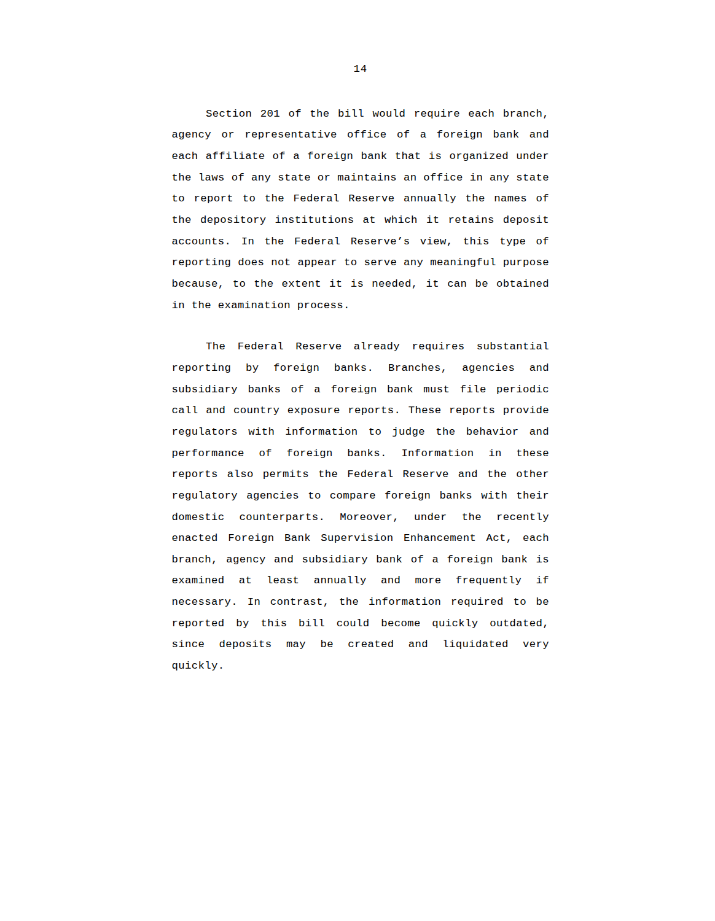14
Section 201 of the bill would require each branch, agency or representative office of a foreign bank and each affiliate of a foreign bank that is organized under the laws of any state or maintains an office in any state to report to the Federal Reserve annually the names of the depository institutions at which it retains deposit accounts. In the Federal Reserve’s view, this type of reporting does not appear to serve any meaningful purpose because, to the extent it is needed, it can be obtained in the examination process.
The Federal Reserve already requires substantial reporting by foreign banks. Branches, agencies and subsidiary banks of a foreign bank must file periodic call and country exposure reports. These reports provide regulators with information to judge the behavior and performance of foreign banks. Information in these reports also permits the Federal Reserve and the other regulatory agencies to compare foreign banks with their domestic counterparts. Moreover, under the recently enacted Foreign Bank Supervision Enhancement Act, each branch, agency and subsidiary bank of a foreign bank is examined at least annually and more frequently if necessary. In contrast, the information required to be reported by this bill could become quickly outdated, since deposits may be created and liquidated very quickly.